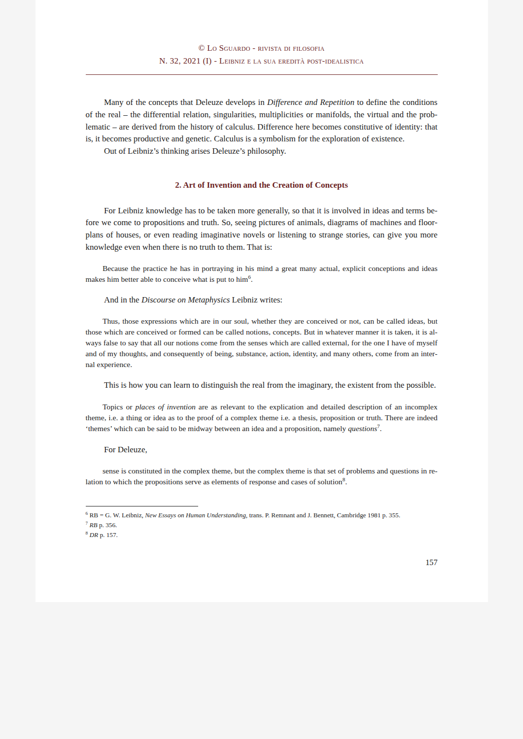© Lo Sguardo - rivista di filosofia N. 32, 2021 (I) - Leibniz e la sua eredità post-idealistica
Many of the concepts that Deleuze develops in Difference and Repetition to define the conditions of the real – the differential relation, singularities, multiplicities or manifolds, the virtual and the problematic – are derived from the history of calculus. Difference here becomes constitutive of identity: that is, it becomes productive and genetic. Calculus is a symbolism for the exploration of existence.
Out of Leibniz’s thinking arises Deleuze’s philosophy.
2. Art of Invention and the Creation of Concepts
For Leibniz knowledge has to be taken more generally, so that it is involved in ideas and terms before we come to propositions and truth. So, seeing pictures of animals, diagrams of machines and floorplans of houses, or even reading imaginative novels or listening to strange stories, can give you more knowledge even when there is no truth to them. That is:
Because the practice he has in portraying in his mind a great many actual, explicit conceptions and ideas makes him better able to conceive what is put to him6.
And in the Discourse on Metaphysics Leibniz writes:
Thus, those expressions which are in our soul, whether they are conceived or not, can be called ideas, but those which are conceived or formed can be called notions, concepts. But in whatever manner it is taken, it is always false to say that all our notions come from the senses which are called external, for the one I have of myself and of my thoughts, and consequently of being, substance, action, identity, and many others, come from an internal experience.
This is how you can learn to distinguish the real from the imaginary, the existent from the possible.
Topics or places of invention are as relevant to the explication and detailed description of an incomplex theme, i.e. a thing or idea as to the proof of a complex theme i.e. a thesis, proposition or truth. There are indeed ‘themes’ which can be said to be midway between an idea and a proposition, namely questions7.
For Deleuze,
sense is constituted in the complex theme, but the complex theme is that set of problems and questions in relation to which the propositions serve as elements of response and cases of solution8.
6 RB = G. W. Leibniz, New Essays on Human Understanding, trans. P. Remnant and J. Bennett, Cambridge 1981 p. 355.
7 RB p. 356.
8 DR p. 157.
157